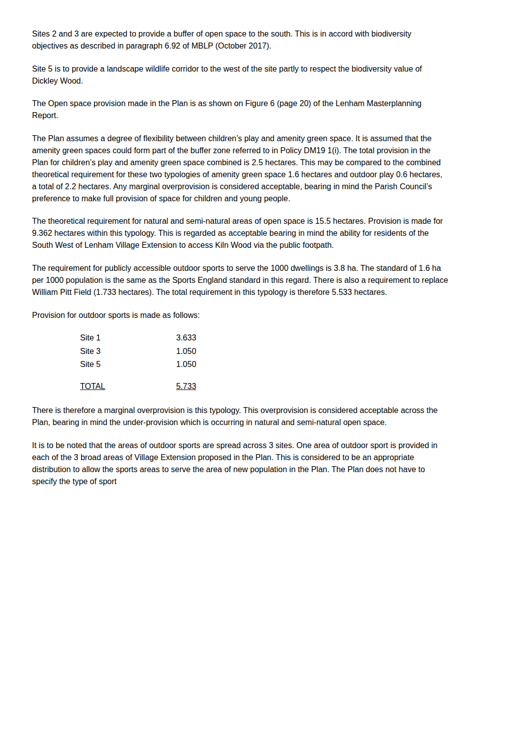Sites 2 and 3 are expected to provide a buffer of open space to the south. This is in accord with biodiversity objectives as described in paragraph 6.92 of MBLP (October 2017).
Site 5 is to provide a landscape wildlife corridor to the west of the site partly to respect the biodiversity value of Dickley Wood.
The Open space provision made in the Plan is as shown on Figure 6 (page 20) of the Lenham Masterplanning Report.
The Plan assumes a degree of flexibility between children’s play and amenity green space. It is assumed that the amenity green spaces could form part of the buffer zone referred to in Policy DM19 1(i). The total provision in the Plan for children’s play and amenity green space combined is 2.5 hectares. This may be compared to the combined theoretical requirement for these two typologies of amenity green space 1.6 hectares and outdoor play 0.6 hectares, a total of 2.2 hectares. Any marginal overprovision is considered acceptable, bearing in mind the Parish Council’s preference to make full provision of space for children and young people.
The theoretical requirement for natural and semi-natural areas of open space is 15.5 hectares. Provision is made for 9.362 hectares within this typology. This is regarded as acceptable bearing in mind the ability for residents of the South West of Lenham Village Extension to access Kiln Wood via the public footpath.
The requirement for publicly accessible outdoor sports to serve the 1000 dwellings is 3.8 ha. The standard of 1.6 ha per 1000 population is the same as the Sports England standard in this regard. There is also a requirement to replace William Pitt Field (1.733 hectares). The total requirement in this typology is therefore 5.533 hectares.
Provision for outdoor sports is made as follows:
| Site 1 | 3.633 |
| Site 3 | 1.050 |
| Site 5 | 1.050 |
| TOTAL | 5.733 |
There is therefore a marginal overprovision is this typology. This overprovision is considered acceptable across the Plan, bearing in mind the under-provision which is occurring in natural and semi-natural open space.
It is to be noted that the areas of outdoor sports are spread across 3 sites. One area of outdoor sport is provided in each of the 3 broad areas of Village Extension proposed in the Plan. This is considered to be an appropriate distribution to allow the sports areas to serve the area of new population in the Plan. The Plan does not have to specify the type of sport